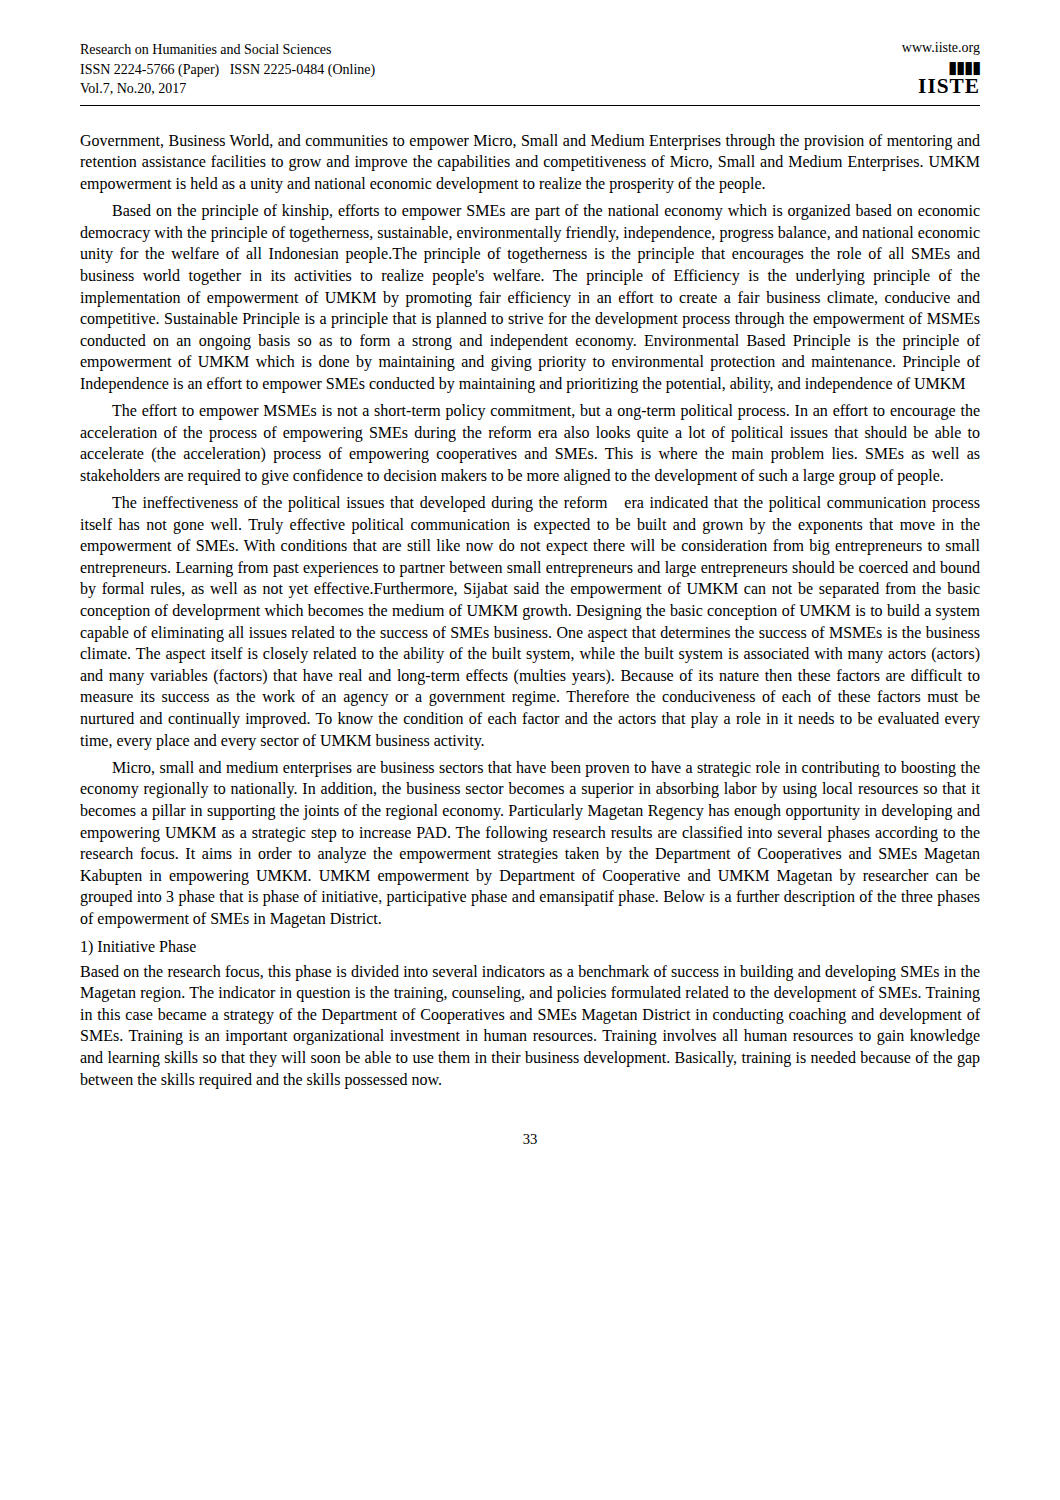Research on Humanities and Social Sciences ISSN 2224-5766 (Paper) ISSN 2225-0484 (Online)
Vol.7, No.20, 2017
www.iiste.org ▮▮▮▮ IISTE
Government, Business World, and communities to empower Micro, Small and Medium Enterprises through the provision of mentoring and retention assistance facilities to grow and improve the capabilities and competitiveness of Micro, Small and Medium Enterprises. UMKM empowerment is held as a unity and national economic development to realize the prosperity of the people.
Based on the principle of kinship, efforts to empower SMEs are part of the national economy which is organized based on economic democracy with the principle of togetherness, sustainable, environmentally friendly, independence, progress balance, and national economic unity for the welfare of all Indonesian people.The principle of togetherness is the principle that encourages the role of all SMEs and business world together in its activities to realize people's welfare. The principle of Efficiency is the underlying principle of the implementation of empowerment of UMKM by promoting fair efficiency in an effort to create a fair business climate, conducive and competitive. Sustainable Principle is a principle that is planned to strive for the development process through the empowerment of MSMEs conducted on an ongoing basis so as to form a strong and independent economy. Environmental Based Principle is the principle of empowerment of UMKM which is done by maintaining and giving priority to environmental protection and maintenance. Principle of Independence is an effort to empower SMEs conducted by maintaining and prioritizing the potential, ability, and independence of UMKM
The effort to empower MSMEs is not a short-term policy commitment, but a ong-term political process. In an effort to encourage the acceleration of the process of empowering SMEs during the reform era also looks quite a lot of political issues that should be able to accelerate (the acceleration) process of empowering cooperatives and SMEs. This is where the main problem lies. SMEs as well as stakeholders are required to give confidence to decision makers to be more aligned to the development of such a large group of people.
The ineffectiveness of the political issues that developed during the reform era indicated that the political communication process itself has not gone well. Truly effective political communication is expected to be built and grown by the exponents that move in the empowerment of SMEs. With conditions that are still like now do not expect there will be consideration from big entrepreneurs to small entrepreneurs. Learning from past experiences to partner between small entrepreneurs and large entrepreneurs should be coerced and bound by formal rules, as well as not yet effective.Furthermore, Sijabat said the empowerment of UMKM can not be separated from the basic conception of developrment which becomes the medium of UMKM growth. Designing the basic conception of UMKM is to build a system capable of eliminating all issues related to the success of SMEs business. One aspect that determines the success of MSMEs is the business climate. The aspect itself is closely related to the ability of the built system, while the built system is associated with many actors (actors) and many variables (factors) that have real and long-term effects (multies years). Because of its nature then these factors are difficult to measure its success as the work of an agency or a government regime. Therefore the conduciveness of each of these factors must be nurtured and continually improved. To know the condition of each factor and the actors that play a role in it needs to be evaluated every time, every place and every sector of UMKM business activity.
Micro, small and medium enterprises are business sectors that have been proven to have a strategic role in contributing to boosting the economy regionally to nationally. In addition, the business sector becomes a superior in absorbing labor by using local resources so that it becomes a pillar in supporting the joints of the regional economy. Particularly Magetan Regency has enough opportunity in developing and empowering UMKM as a strategic step to increase PAD. The following research results are classified into several phases according to the research focus. It aims in order to analyze the empowerment strategies taken by the Department of Cooperatives and SMEs Magetan Kabupten in empowering UMKM. UMKM empowerment by Department of Cooperative and UMKM Magetan by researcher can be grouped into 3 phase that is phase of initiative, participative phase and emansipatif phase. Below is a further description of the three phases of empowerment of SMEs in Magetan District.
1) Initiative Phase
Based on the research focus, this phase is divided into several indicators as a benchmark of success in building and developing SMEs in the Magetan region. The indicator in question is the training, counseling, and policies formulated related to the development of SMEs. Training in this case became a strategy of the Department of Cooperatives and SMEs Magetan District in conducting coaching and development of SMEs. Training is an important organizational investment in human resources. Training involves all human resources to gain knowledge and learning skills so that they will soon be able to use them in their business development. Basically, training is needed because of the gap between the skills required and the skills possessed now.
33